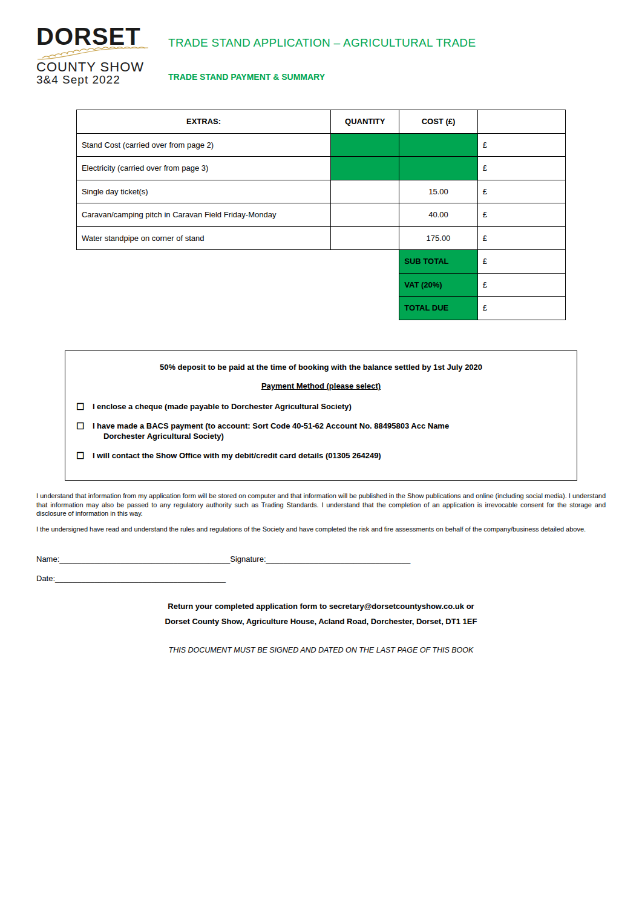DORSET
COUNTY SHOW
3&4 Sept 2022
TRADE STAND APPLICATION – AGRICULTURAL TRADE
TRADE STAND PAYMENT & SUMMARY
| EXTRAS: | QUANTITY | COST (£) | |
| --- | --- | --- | --- |
| Stand Cost (carried over from page 2) | | | £ |
| Electricity (carried over from page 3) | | | £ |
| Single day ticket(s) | | 15.00 | £ |
| Caravan/camping pitch in Caravan Field Friday-Monday | | 40.00 | £ |
| Water standpipe on corner of stand | | 175.00 | £ |
| | | SUB TOTAL | £ |
| | | VAT (20%) | £ |
| | | TOTAL DUE | £ |
50% deposit to be paid at the time of booking with the balance settled by 1st July 2020
Payment Method (please select)
☐
I enclose a cheque (made payable to Dorchester Agricultural Society)
☐
I have made a BACS payment (to account: Sort Code 40-51-62 Account No. 88495803 Acc Name Dorchester Agricultural Society)
☐
I will contact the Show Office with my debit/credit card details (01305 264249)
I understand that information from my application form will be stored on computer and that information will be published in the Show publications and online (including social media). I understand that information may also be passed to any regulatory authority such as Trading Standards. I understand that the completion of an application is irrevocable consent for the storage and disclosure of information in this way.
I the undersigned have read and understand the rules and regulations of the Society and have completed the risk and fire assessments on behalf of the company/business detailed above.
Name:_______________________________________Signature:_________________________________
Date:_______________________________________
Return your completed application form to secretary@dorsetcountyshow.co.uk or
Dorset County Show, Agriculture House, Acland Road, Dorchester, Dorset, DT1 1EF
THIS DOCUMENT MUST BE SIGNED AND DATED ON THE LAST PAGE OF THIS BOOK